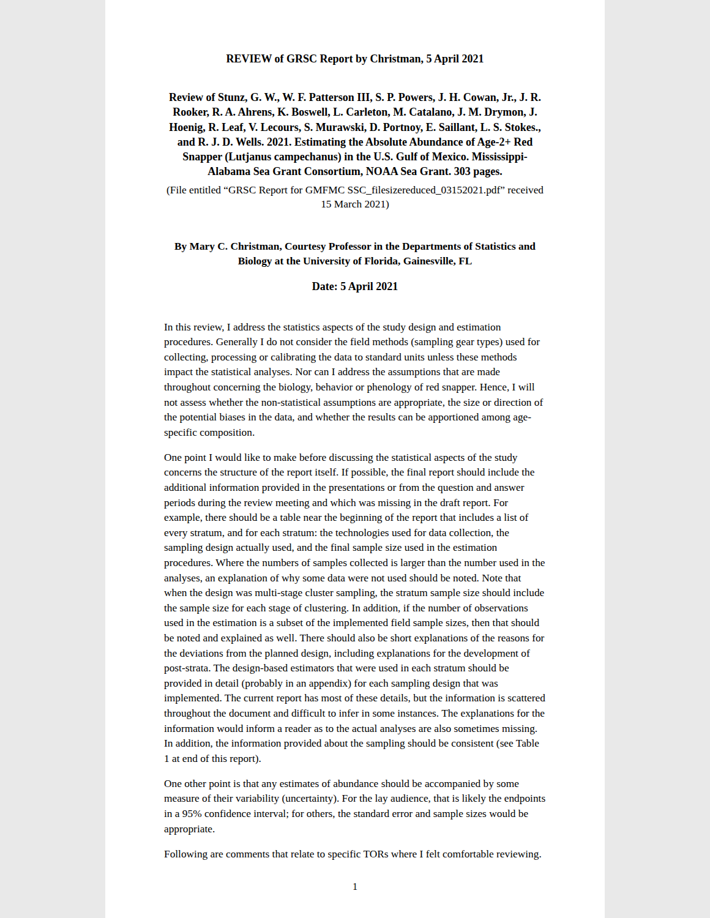REVIEW of GRSC Report by Christman, 5 April 2021
Review of Stunz, G. W., W. F. Patterson III, S. P. Powers, J. H. Cowan, Jr., J. R. Rooker, R. A. Ahrens, K. Boswell, L. Carleton, M. Catalano, J. M. Drymon, J. Hoenig, R. Leaf, V. Lecours, S. Murawski, D. Portnoy, E. Saillant, L. S. Stokes., and R. J. D. Wells. 2021. Estimating the Absolute Abundance of Age-2+ Red Snapper (Lutjanus campechanus) in the U.S. Gulf of Mexico. Mississippi-Alabama Sea Grant Consortium, NOAA Sea Grant. 303 pages.
(File entitled “GRSC Report for GMFMC SSC_filesizereduced_03152021.pdf” received 15 March 2021)
By Mary C. Christman, Courtesy Professor in the Departments of Statistics and Biology at the University of Florida, Gainesville, FL
Date: 5 April 2021
In this review, I address the statistics aspects of the study design and estimation procedures. Generally I do not consider the field methods (sampling gear types) used for collecting, processing or calibrating the data to standard units unless these methods impact the statistical analyses. Nor can I address the assumptions that are made throughout concerning the biology, behavior or phenology of red snapper. Hence, I will not assess whether the non-statistical assumptions are appropriate, the size or direction of the potential biases in the data, and whether the results can be apportioned among age-specific composition.
One point I would like to make before discussing the statistical aspects of the study concerns the structure of the report itself. If possible, the final report should include the additional information provided in the presentations or from the question and answer periods during the review meeting and which was missing in the draft report. For example, there should be a table near the beginning of the report that includes a list of every stratum, and for each stratum: the technologies used for data collection, the sampling design actually used, and the final sample size used in the estimation procedures. Where the numbers of samples collected is larger than the number used in the analyses, an explanation of why some data were not used should be noted. Note that when the design was multi-stage cluster sampling, the stratum sample size should include the sample size for each stage of clustering. In addition, if the number of observations used in the estimation is a subset of the implemented field sample sizes, then that should be noted and explained as well. There should also be short explanations of the reasons for the deviations from the planned design, including explanations for the development of post-strata. The design-based estimators that were used in each stratum should be provided in detail (probably in an appendix) for each sampling design that was implemented. The current report has most of these details, but the information is scattered throughout the document and difficult to infer in some instances. The explanations for the information would inform a reader as to the actual analyses are also sometimes missing. In addition, the information provided about the sampling should be consistent (see Table 1 at end of this report).
One other point is that any estimates of abundance should be accompanied by some measure of their variability (uncertainty). For the lay audience, that is likely the endpoints in a 95% confidence interval; for others, the standard error and sample sizes would be appropriate.
Following are comments that relate to specific TORs where I felt comfortable reviewing.
1